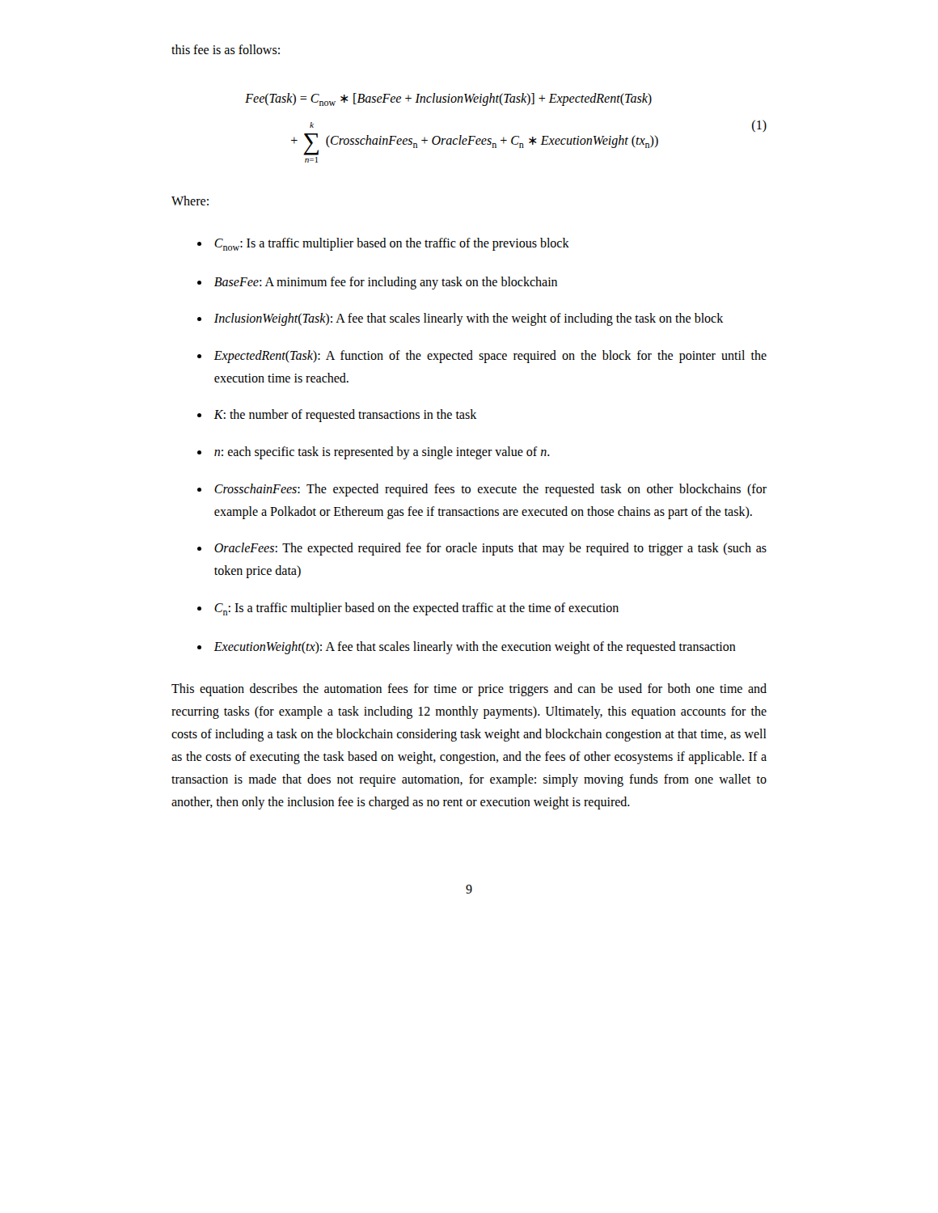this fee is as follows:
Fee(Task) = Cnow ∗ [BaseFee + InclusionWeight(Task)] + ExpectedRent(Task)
+ k ∑ n=1 (CrosschainFeesn + OracleFeesn + Cn ∗ ExecutionWeight (txn))
(1)
Where:
Cnow: Is a traffic multiplier based on the traffic of the previous block
BaseFee: A minimum fee for including any task on the blockchain
InclusionWeight(Task): A fee that scales linearly with the weight of including the task on the block
ExpectedRent(Task): A function of the expected space required on the block for the pointer until the execution time is reached.
K: the number of requested transactions in the task
n: each specific task is represented by a single integer value of n.
CrosschainFees: The expected required fees to execute the requested task on other blockchains (for example a Polkadot or Ethereum gas fee if transactions are executed on those chains as part of the task).
OracleFees: The expected required fee for oracle inputs that may be required to trigger a task (such as token price data)
Cn: Is a traffic multiplier based on the expected traffic at the time of execution
ExecutionWeight(tx): A fee that scales linearly with the execution weight of the requested transaction
This equation describes the automation fees for time or price triggers and can be used for both one time and recurring tasks (for example a task including 12 monthly payments). Ultimately, this equation accounts for the costs of including a task on the blockchain considering task weight and blockchain congestion at that time, as well as the costs of executing the task based on weight, congestion, and the fees of other ecosystems if applicable. If a transaction is made that does not require automation, for example: simply moving funds from one wallet to another, then only the inclusion fee is charged as no rent or execution weight is required.
9